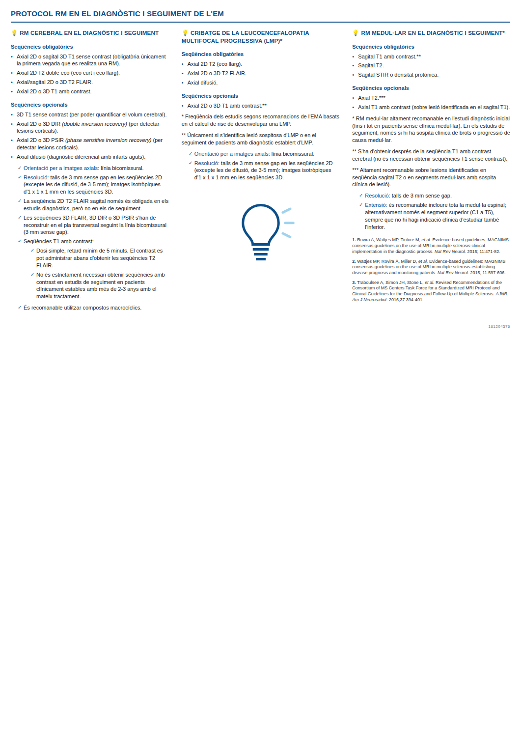PROTOCOL RM EN EL DIAGNÒSTIC I SEGUIMENT DE L'EM
💡RM CEREBRAL EN EL DIAGNÒSTIC I SEGUIMENT
Seqüències obligatòries
Axial 2D o sagital 3D T1 sense contrast (obligatòria únicament la primera vegada que es realitza una RM).
Axial 2D T2 doble eco (eco curt i eco llarg).
Axial/sagital 2D o 3D T2 FLAIR.
Axial 2D o 3D T1 amb contrast.
Seqüències opcionals
3D T1 sense contrast (per poder quantificar el volum cerebral).
Axial 2D o 3D DIR (double inversion recovery) (per detectar lesions corticals).
Axial 2D o 3D PSIR (phase sensitive inversion recovery) (per detectar lesions corticals).
Axial difusió (diagnòstic diferencial amb infarts aguts).
Orientació per a imatges axials: línia bicomissural.
Resolució: talls de 3 mm sense gap en les seqüències 2D (excepte les de difusió, de 3-5 mm); imatges isotròpiques d'1 x 1 x 1 mm en les seqüències 3D.
La seqüència 2D T2 FLAIR sagital només és obligada en els estudis diagnòstics, però no en els de seguiment.
Les seqüències 3D FLAIR, 3D DIR o 3D PSIR s'han de reconstruir en el pla transversal seguint la línia bicomissural (3 mm sense gap).
Seqüències T1 amb contrast:
Dosi simple, retard mínim de 5 minuts. El contrast es pot administrar abans d'obtenir les seqüències T2 FLAIR.
No és estrictament necessari obtenir seqüències amb contrast en estudis de seguiment en pacients clínicament estables amb més de 2-3 anys amb el mateix tractament.
És recomanable utilitzar compostos macrocíclics.
💡CRIBATGE DE LA LEUCOENCEFALOPATIA MULTIFOCAL PROGRESSIVA (LMP)*
Seqüències obligatòries
Axial 2D T2 (eco llarg).
Axial 2D o 3D T2 FLAIR.
Axial difusió.
Seqüències opcionals
Axial 2D o 3D T1 amb contrast.**
* Freqüència dels estudis segons recomanacions de l'EMA basats en el càlcul de risc de desenvolupar una LMP.
** Únicament si s'identifica lesió sospitosa d'LMP o en el seguiment de pacients amb diagnòstic establert d'LMP.
Orientació per a imatges axials: línia bicomissural.
Resolució: talls de 3 mm sense gap en les seqüències 2D (excepte les de difusió, de 3-5 mm); imatges isotròpiques d'1 x 1 x 1 mm en les seqüències 3D.
💡RM MEDUL·LAR EN EL DIAGNÒSTIC I SEGUIMENT*
Seqüències obligatòries
Sagital T1 amb contrast.**
Sagital T2.
Sagital STIR o densitat protònica.
Seqüències opcionals
Axial T2.***
Axial T1 amb contrast (sobre lesió identificada en el sagital T1).
* RM medul·lar altament recomanable en l'estudi diagnòstic inicial (fins i tot en pacients sense clínica medul·lar). En els estudis de seguiment, només si hi ha sospita clínica de brots o progressió de causa medul·lar.
** S'ha d'obtenir després de la seqüència T1 amb contrast cerebral (no és necessari obtenir seqüències T1 sense contrast).
*** Altament recomanable sobre lesions identificades en seqüència sagital T2 o en segments medul·lars amb sospita clínica de lesió).
Resolució: talls de 3 mm sense gap.
Extensió: és recomanable incloure tota la medul·la espinal; alternativament només el segment superior (C1 a T5), sempre que no hi hagi indicació clínica d'estudiar també l'inferior.
1. Rovira A, Wattjes MP, Tintore M, et al. Evidence-based guidelines: MAGNIMS consensus guidelines on the use of MRI in multiple sclerosis-clinical implementation in the diagnostic process. Nat Rev Neurol. 2015; 11:471-82.
2. Wattjes MP, Rovira À, Miller D, et al. Evidence-based guidelines: MAGNIMS consensus guidelines on the use of MRI in multiple sclerosis-establishing disease prognosis and monitoring patients. Nat Rev Neurol. 2015; 11:597-606.
3. Traboulsee A, Simon JH, Stone L, et al. Revised Recommendations of the Consortium of MS Centers Task Force for a Standardized MRI Protocol and Clinical Guidelines for the Diagnosis and Follow-Up of Multiple Sclerosis. AJNR Am J Neuroradiol. 2016;37:394-401.
161204576